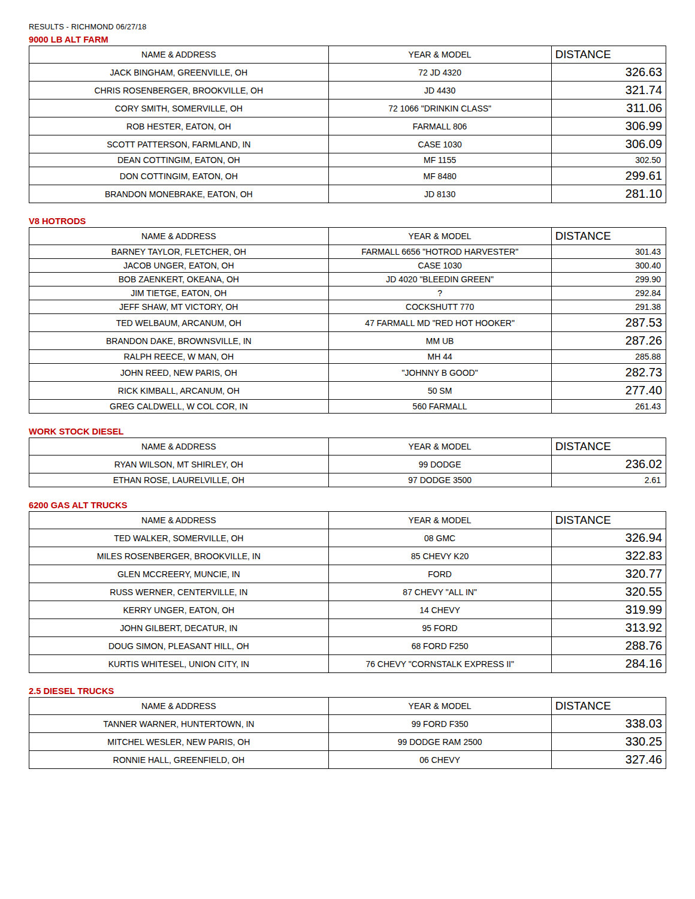RESULTS - RICHMOND 06/27/18
9000 LB ALT FARM
| NAME & ADDRESS | YEAR & MODEL | DISTANCE |
| JACK BINGHAM, GREENVILLE, OH | 72 JD 4320 | 326.63 |
| CHRIS ROSENBERGER, BROOKVILLE, OH | JD 4430 | 321.74 |
| CORY SMITH, SOMERVILLE, OH | 72 1066 "DRINKIN CLASS" | 311.06 |
| ROB HESTER, EATON, OH | FARMALL 806 | 306.99 |
| SCOTT PATTERSON, FARMLAND, IN | CASE 1030 | 306.09 |
| DEAN COTTINGIM, EATON, OH | MF 1155 | 302.50 |
| DON COTTINGIM, EATON, OH | MF 8480 | 299.61 |
| BRANDON MONEBRAKE, EATON, OH | JD 8130 | 281.10 |
V8 HOTRODS
| NAME & ADDRESS | YEAR & MODEL | DISTANCE |
| BARNEY TAYLOR, FLETCHER, OH | FARMALL 6656 "HOTROD HARVESTER" | 301.43 |
| JACOB UNGER, EATON, OH | CASE 1030 | 300.40 |
| BOB ZAENKERT, OKEANA, OH | JD 4020 "BLEEDIN GREEN" | 299.90 |
| JIM TIETGE, EATON, OH | ? | 292.84 |
| JEFF SHAW, MT VICTORY, OH | COCKSHUTT 770 | 291.38 |
| TED WELBAUM, ARCANUM, OH | 47 FARMALL MD "RED HOT HOOKER" | 287.53 |
| BRANDON DAKE, BROWNSVILLE, IN | MM UB | 287.26 |
| RALPH REECE, W MAN, OH | MH 44 | 285.88 |
| JOHN REED, NEW PARIS, OH | "JOHNNY B GOOD" | 282.73 |
| RICK KIMBALL, ARCANUM, OH | 50 SM | 277.40 |
| GREG CALDWELL, W COL COR, IN | 560 FARMALL | 261.43 |
WORK STOCK DIESEL
| NAME & ADDRESS | YEAR & MODEL | DISTANCE |
| RYAN WILSON, MT SHIRLEY, OH | 99 DODGE | 236.02 |
| ETHAN ROSE, LAURELVILLE, OH | 97 DODGE 3500 | 2.61 |
6200 GAS ALT TRUCKS
| NAME & ADDRESS | YEAR & MODEL | DISTANCE |
| TED WALKER, SOMERVILLE, OH | 08 GMC | 326.94 |
| MILES ROSENBERGER, BROOKVILLE, IN | 85 CHEVY K20 | 322.83 |
| GLEN MCCREERY, MUNCIE, IN | FORD | 320.77 |
| RUSS WERNER, CENTERVILLE, IN | 87 CHEVY "ALL IN" | 320.55 |
| KERRY UNGER, EATON, OH | 14 CHEVY | 319.99 |
| JOHN GILBERT, DECATUR, IN | 95 FORD | 313.92 |
| DOUG SIMON, PLEASANT HILL, OH | 68 FORD F250 | 288.76 |
| KURTIS WHITESEL, UNION CITY, IN | 76 CHEVY "CORNSTALK EXPRESS II" | 284.16 |
2.5 DIESEL TRUCKS
| NAME & ADDRESS | YEAR & MODEL | DISTANCE |
| TANNER WARNER, HUNTERTOWN, IN | 99 FORD F350 | 338.03 |
| MITCHEL WESLER, NEW PARIS, OH | 99 DODGE RAM 2500 | 330.25 |
| RONNIE HALL, GREENFIELD, OH | 06 CHEVY | 327.46 |